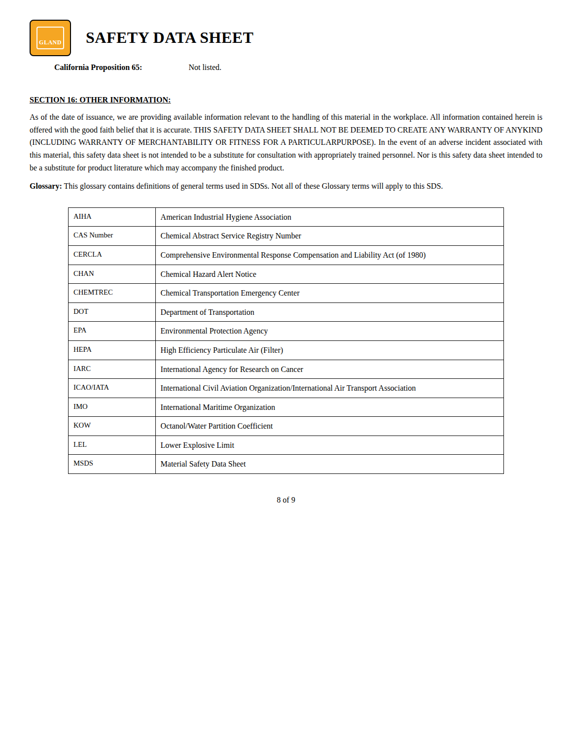GLAND
SAFETY DATA SHEET
California Proposition 65: Not listed.
SECTION 16: OTHER INFORMATION:
As of the date of issuance, we are providing available information relevant to the handling of this material in the workplace. All information contained herein is offered with the good faith belief that it is accurate. THIS SAFETY DATA SHEET SHALL NOT BE DEEMED TO CREATE ANY WARRANTY OF ANYKIND (INCLUDING WARRANTY OF MERCHANTABILITY OR FITNESS FOR A PARTICULARPURPOSE). In the event of an adverse incident associated with this material, this safety data sheet is not intended to be a substitute for consultation with appropriately trained personnel. Nor is this safety data sheet intended to be a substitute for product literature which may accompany the finished product.
Glossary: This glossary contains definitions of general terms used in SDSs. Not all of these Glossary terms will apply to this SDS.
| AIHA | American Industrial Hygiene Association |
| CAS Number | Chemical Abstract Service Registry Number |
| CERCLA | Comprehensive Environmental Response Compensation and Liability Act (of 1980) |
| CHAN | Chemical Hazard Alert Notice |
| CHEMTREC | Chemical Transportation Emergency Center |
| DOT | Department of Transportation |
| EPA | Environmental Protection Agency |
| HEPA | High Efficiency Particulate Air (Filter) |
| IARC | International Agency for Research on Cancer |
| ICAO/IATA | International Civil Aviation Organization/International Air Transport Association |
| IMO | International Maritime Organization |
| KOW | Octanol/Water Partition Coefficient |
| LEL | Lower Explosive Limit |
| MSDS | Material Safety Data Sheet |
8 of 9